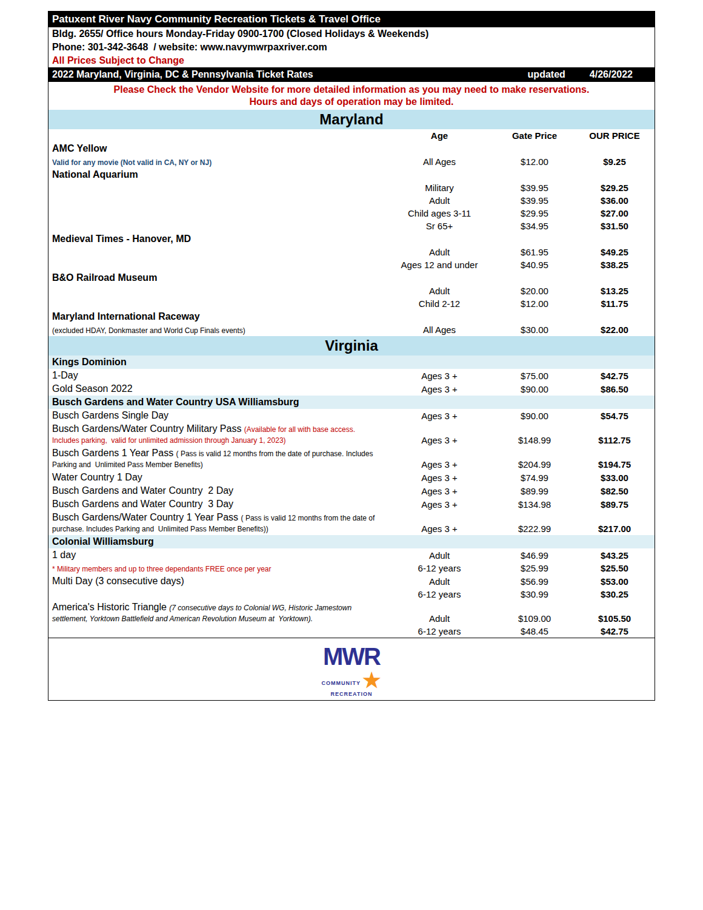Patuxent River Navy Community Recreation Tickets & Travel Office
Bldg. 2655/ Office hours Monday-Friday 0900-1700 (Closed Holidays & Weekends)
Phone: 301-342-3648 / website: www.navymwrpaxriver.com
All Prices Subject to Change
2022 Maryland, Virginia, DC & Pennsylvania Ticket Rates updated 4/26/2022
Please Check the Vendor Website for more detailed information as you may need to make reservations.
Hours and days of operation may be limited.
| Maryland |
| | Age | Gate Price | OUR PRICE |
| AMC Yellow |
| Valid for any movie (Not valid in CA, NY or NJ) | All Ages | $12.00 | $9.25 |
| National Aquarium |
| | Military | $39.95 | $29.25 |
| | Adult | $39.95 | $36.00 |
| | Child ages 3-11 | $29.95 | $27.00 |
| | Sr 65+ | $34.95 | $31.50 |
| Medieval Times - Hanover, MD |
| | Adult | $61.95 | $49.25 |
| | Ages 12 and under | $40.95 | $38.25 |
| B&O Railroad Museum |
| | Adult | $20.00 | $13.25 |
| | Child 2-12 | $12.00 | $11.75 |
| Maryland International Raceway |
| (excluded HDAY, Donkmaster and World Cup Finals events) | All Ages | $30.00 | $22.00 |
| Virginia |
| Kings Dominion |
| 1-Day | Ages 3 + | $75.00 | $42.75 |
| Gold Season 2022 | Ages 3 + | $90.00 | $86.50 |
| Busch Gardens and Water Country USA Williamsburg |
| Busch Gardens Single Day | Ages 3 + | $90.00 | $54.75 |
| Busch Gardens/Water Country Military Pass (Available for all with base access. Includes parking, valid for unlimited admission through January 1, 2023) | Ages 3 + | $148.99 | $112.75 |
| Busch Gardens 1 Year Pass ( Pass is valid 12 months from the date of purchase. Includes Parking and Unlimited Pass Member Benefits) | Ages 3 + | $204.99 | $194.75 |
| Water Country 1 Day | Ages 3 + | $74.99 | $33.00 |
| Busch Gardens and Water Country 2 Day | Ages 3 + | $89.99 | $82.50 |
| Busch Gardens and Water Country 3 Day | Ages 3 + | $134.98 | $89.75 |
| Busch Gardens/Water Country 1 Year Pass ( Pass is valid 12 months from the date of purchase. Includes Parking and Unlimited Pass Member Benefits)) | Ages 3 + | $222.99 | $217.00 |
| Colonial Williamsburg |
| 1 day | Adult | $46.99 | $43.25 |
| * Military members and up to three dependants FREE once per year | 6-12 years | $25.99 | $25.50 |
| Multi Day (3 consecutive days) | Adult | $56.99 | $53.00 |
| | 6-12 years | $30.99 | $30.25 |
| America's Historic Triangle (7 consecutive days to Colonial WG, Historic Jamestown settlement, Yorktown Battlefield and American Revolution Museum at Yorktown). | Adult | $109.00 | $105.50 |
| | 6-12 years | $48.45 | $42.75 |
MWR
COMMUNITY ★
RECREATION